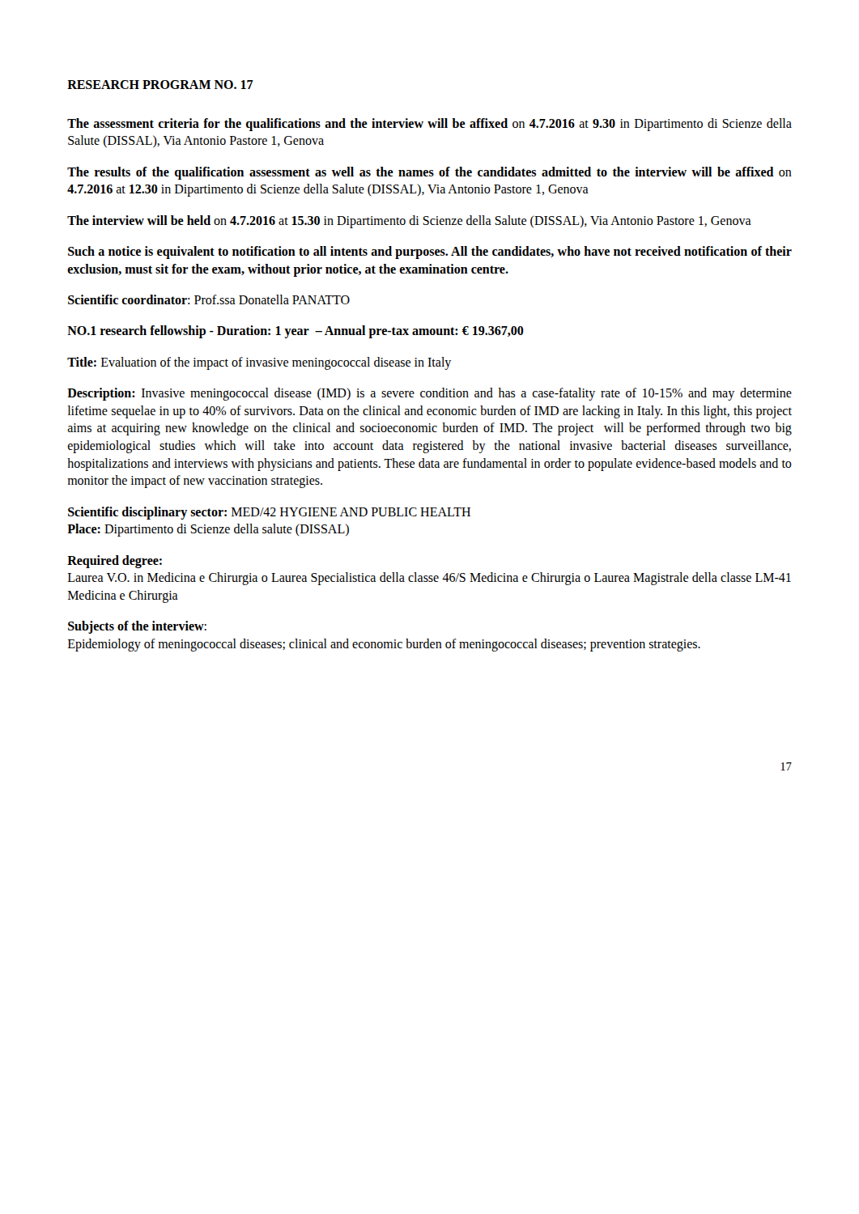RESEARCH PROGRAM NO. 17
The assessment criteria for the qualifications and the interview will be affixed on 4.7.2016 at 9.30 in Dipartimento di Scienze della Salute (DISSAL), Via Antonio Pastore 1, Genova
The results of the qualification assessment as well as the names of the candidates admitted to the interview will be affixed on 4.7.2016 at 12.30 in Dipartimento di Scienze della Salute (DISSAL), Via Antonio Pastore 1, Genova
The interview will be held on 4.7.2016 at 15.30 in Dipartimento di Scienze della Salute (DISSAL), Via Antonio Pastore 1, Genova
Such a notice is equivalent to notification to all intents and purposes. All the candidates, who have not received notification of their exclusion, must sit for the exam, without prior notice, at the examination centre.
Scientific coordinator: Prof.ssa Donatella PANATTO
NO.1 research fellowship - Duration: 1 year – Annual pre-tax amount: € 19.367,00
Title: Evaluation of the impact of invasive meningococcal disease in Italy
Description: Invasive meningococcal disease (IMD) is a severe condition and has a case-fatality rate of 10-15% and may determine lifetime sequelae in up to 40% of survivors. Data on the clinical and economic burden of IMD are lacking in Italy. In this light, this project aims at acquiring new knowledge on the clinical and socioeconomic burden of IMD. The project will be performed through two big epidemiological studies which will take into account data registered by the national invasive bacterial diseases surveillance, hospitalizations and interviews with physicians and patients. These data are fundamental in order to populate evidence-based models and to monitor the impact of new vaccination strategies.
Scientific disciplinary sector: MED/42 HYGIENE AND PUBLIC HEALTH
Place: Dipartimento di Scienze della salute (DISSAL)
Required degree:
Laurea V.O. in Medicina e Chirurgia o Laurea Specialistica della classe 46/S Medicina e Chirurgia o Laurea Magistrale della classe LM-41 Medicina e Chirurgia
Subjects of the interview:
Epidemiology of meningococcal diseases; clinical and economic burden of meningococcal diseases; prevention strategies.
17